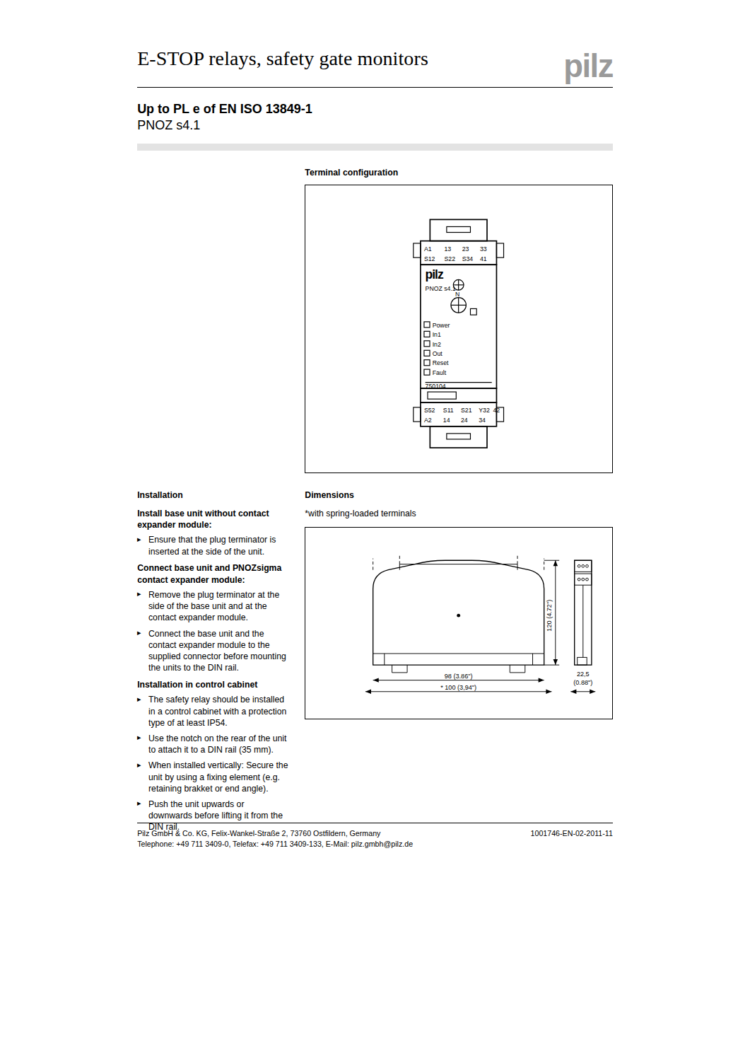E-STOP relays, safety gate monitors
pilz
Up to PL e of EN ISO 13849-1 PNOZ s4.1
Terminal configuration
A1 13 23 33 S12 S22 S34 41 pilz PNOZ s4.1 N Power In1 In2 Out Reset Fault 750104 S52 S11 S21 Y32 42 A2 14 24 34
Installation
Install base unit without contact expander module:
Ensure that the plug terminator is inserted at the side of the unit.
Connect base unit and PNOZsigma contact expander module:
Remove the plug terminator at the side of the base unit and at the contact expander module.
Connect the base unit and the contact expander module to the supplied connector before mounting the units to the DIN rail.
Installation in control cabinet
The safety relay should be installed in a control cabinet with a protection type of at least IP54.
Use the notch on the rear of the unit to attach it to a DIN rail (35 mm).
When installed vertically: Secure the unit by using a fixing element (e.g. retaining brakket or end angle).
Push the unit upwards or downwards before lifting it from the DIN rail.
Dimensions
*with spring-loaded terminals
120 (4.72") 98 (3.86") * 100 (3,94") 22,5 (0.88")
Pilz GmbH & Co. KG, Felix-Wankel-Straße 2, 73760 Ostfildern, Germany
Telephone: +49 711 3409-0, Telefax: +49 711 3409-133, E-Mail: pilz.gmbh@pilz.de
1001746-EN-02-2011-11